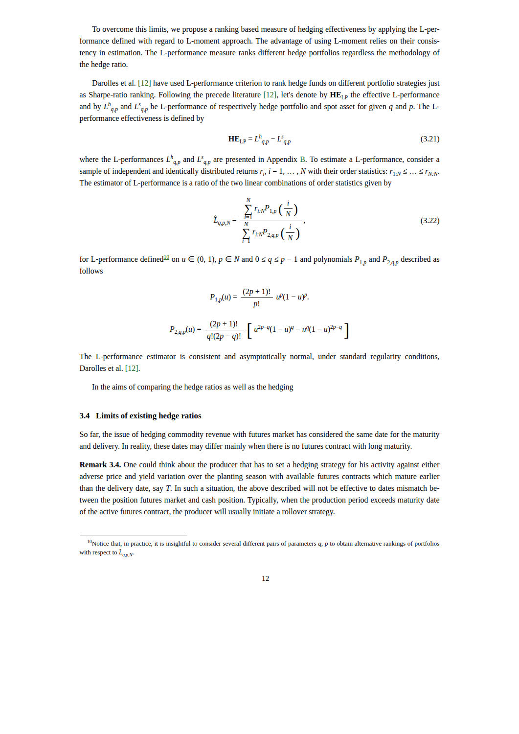To overcome this limits, we propose a ranking based measure of hedging effectiveness by applying the L-performance defined with regard to L-moment approach. The advantage of using L-moment relies on their consistency in estimation. The L-performance measure ranks different hedge portfolios regardless the methodology of the hedge ratio.
Darolles et al. [12] have used L-performance criterion to rank hedge funds on different portfolio strategies just as Sharpe-ratio ranking. Following the precede literature [12], let's denote by HELP the effective L-performance and by Lhq,p and Lsq,p be L-performance of respectively hedge portfolio and spot asset for given q and p. The L-performance effectiveness is defined by
HELP = Lhq,p − Lsq,p (3.21)
where the L-performances Lhq,p and Lsq,p are presented in Appendix B. To estimate a L-performance, consider a sample of independent and identically distributed returns ri, i = 1, … , N with their order statistics: r1:N ≤ … ≤ rN:N. The estimator of L-performance is a ratio of the two linear combinations of order statistics given by
L̂q,p,N = N∑i=1 ri:N P1,p (iN) N∑i=1 ri:N P2,q,p (iN) , (3.22)
for L-performance defined10 on u ∈ (0, 1), p ∈ N and 0 ≤ q ≤ p − 1 and polynomials P1,p and P2,q,p described as follows
P1,p(u) = (2p + 1)! p! up(1 − u)p.
P2,q,p(u) = (2p + 1)! q!(2p − q)! [ u2p−q(1 − u)q − uq(1 − u)2p−q ]
The L-performance estimator is consistent and asymptotically normal, under standard regularity conditions, Darolles et al. [12].
In the aims of comparing the hedge ratios as well as the hedging
3.4 Limits of existing hedge ratios
So far, the issue of hedging commodity revenue with futures market has considered the same date for the maturity and delivery. In reality, these dates may differ mainly when there is no futures contract with long maturity.
Remark 3.4. One could think about the producer that has to set a hedging strategy for his activity against either adverse price and yield variation over the planting season with available futures contracts which mature earlier than the delivery date, say T. In such a situation, the above described will not be effective to dates mismatch between the position futures market and cash position. Typically, when the production period exceeds maturity date of the active futures contract, the producer will usually initiate a rollover strategy.
10Notice that, in practice, it is insightful to consider several different pairs of parameters q, p to obtain alternative rankings of portfolios with respect to L̂q,p,N.
12